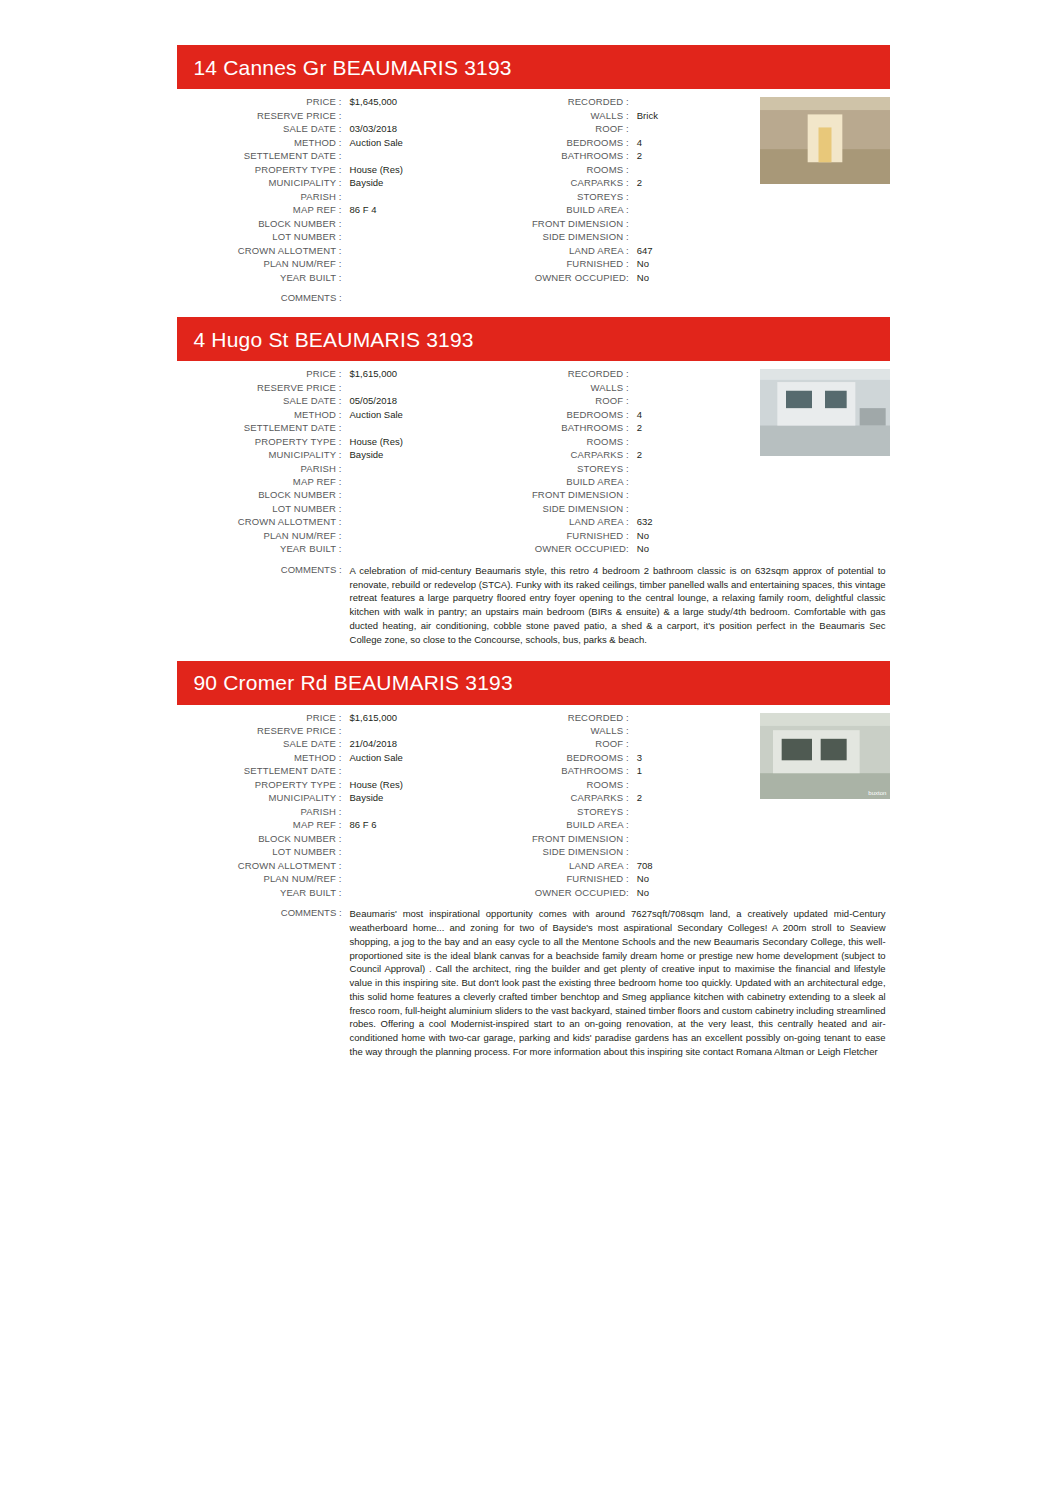14 Cannes Gr BEAUMARIS 3193
PRICE :
$1,645,000
RESERVE PRICE :
SALE DATE :
03/03/2018
METHOD :
Auction Sale
SETTLEMENT DATE :
PROPERTY TYPE :
House (Res)
MUNICIPALITY :
Bayside
PARISH :
MAP REF :
86 F 4
BLOCK NUMBER :
LOT NUMBER :
CROWN ALLOTMENT :
PLAN NUM/REF :
YEAR BUILT :
RECORDED :
WALLS :
Brick
ROOF :
BEDROOMS :
4
BATHROOMS :
2
ROOMS :
CARPARKS :
2
STOREYS :
BUILD AREA :
FRONT DIMENSION :
SIDE DIMENSION :
LAND AREA :
647
FURNISHED :
No
OWNER OCCUPIED:
No
COMMENTS :
4 Hugo St BEAUMARIS 3193
PRICE :
$1,615,000
RESERVE PRICE :
SALE DATE :
05/05/2018
METHOD :
Auction Sale
SETTLEMENT DATE :
PROPERTY TYPE :
House (Res)
MUNICIPALITY :
Bayside
PARISH :
MAP REF :
BLOCK NUMBER :
LOT NUMBER :
CROWN ALLOTMENT :
PLAN NUM/REF :
YEAR BUILT :
RECORDED :
WALLS :
ROOF :
BEDROOMS :
4
BATHROOMS :
2
ROOMS :
CARPARKS :
2
STOREYS :
BUILD AREA :
FRONT DIMENSION :
SIDE DIMENSION :
LAND AREA :
632
FURNISHED :
No
OWNER OCCUPIED:
No
COMMENTS :
A celebration of mid-century Beaumaris style, this retro 4 bedroom 2 bathroom classic is on 632sqm approx of potential to renovate, rebuild or redevelop (STCA). Funky with its raked ceilings, timber panelled walls and entertaining spaces, this vintage retreat features a large parquetry floored entry foyer opening to the central lounge, a relaxing family room, delightful classic kitchen with walk in pantry; an upstairs main bedroom (BIRs & ensuite) & a large study/4th bedroom. Comfortable with gas ducted heating, air conditioning, cobble stone paved patio, a shed & a carport, it's position perfect in the Beaumaris Sec College zone, so close to the Concourse, schools, bus, parks & beach.
90 Cromer Rd BEAUMARIS 3193
PRICE :
$1,615,000
RESERVE PRICE :
SALE DATE :
21/04/2018
METHOD :
Auction Sale
SETTLEMENT DATE :
PROPERTY TYPE :
House (Res)
MUNICIPALITY :
Bayside
PARISH :
MAP REF :
86 F 6
BLOCK NUMBER :
LOT NUMBER :
CROWN ALLOTMENT :
PLAN NUM/REF :
YEAR BUILT :
RECORDED :
WALLS :
ROOF :
BEDROOMS :
3
BATHROOMS :
1
ROOMS :
CARPARKS :
2
STOREYS :
BUILD AREA :
FRONT DIMENSION :
SIDE DIMENSION :
LAND AREA :
708
FURNISHED :
No
OWNER OCCUPIED:
No
COMMENTS :
Beaumaris' most inspirational opportunity comes with around 7627sqft/708sqm land, a creatively updated mid-Century weatherboard home... and zoning for two of Bayside's most aspirational Secondary Colleges! A 200m stroll to Seaview shopping, a jog to the bay and an easy cycle to all the Mentone Schools and the new Beaumaris Secondary College, this well-proportioned site is the ideal blank canvas for a beachside family dream home or prestige new home development (subject to Council Approval) . Call the architect, ring the builder and get plenty of creative input to maximise the financial and lifestyle value in this inspiring site. But don't look past the existing three bedroom home too quickly. Updated with an architectural edge, this solid home features a cleverly crafted timber benchtop and Smeg appliance kitchen with cabinetry extending to a sleek al fresco room, full-height aluminium sliders to the vast backyard, stained timber floors and custom cabinetry including streamlined robes. Offering a cool Modernist-inspired start to an on-going renovation, at the very least, this centrally heated and air-conditioned home with two-car garage, parking and kids' paradise gardens has an excellent possibly on-going tenant to ease the way through the planning process. For more information about this inspiring site contact Romana Altman or Leigh Fletcher